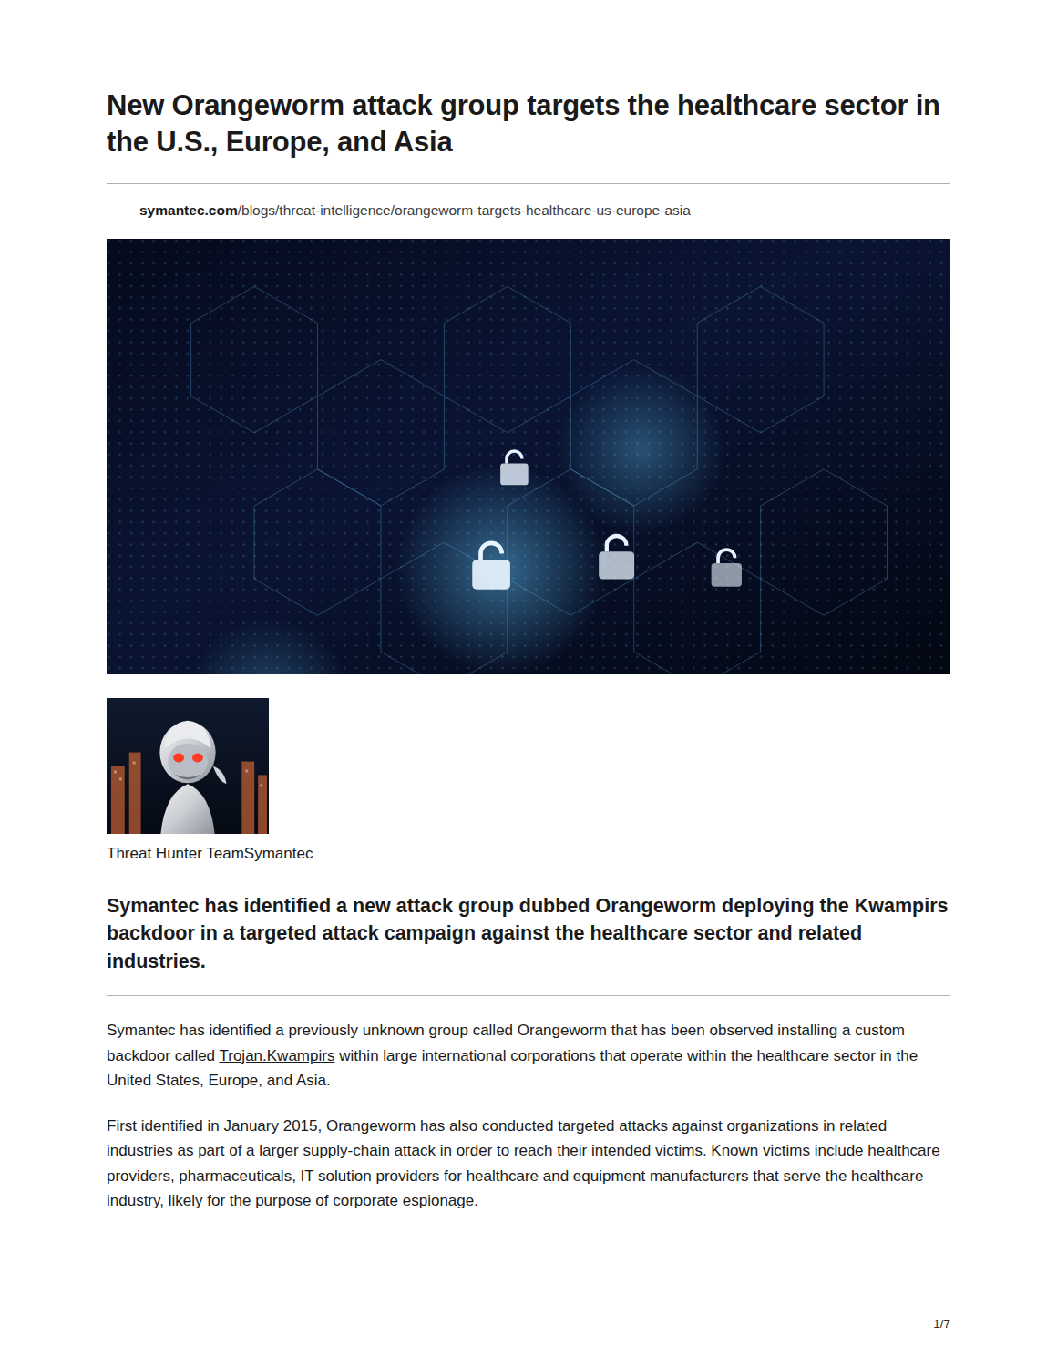New Orangeworm attack group targets the healthcare sector in the U.S., Europe, and Asia
symantec.com/blogs/threat-intelligence/orangeworm-targets-healthcare-us-europe-asia
Threat Hunter TeamSymantec
Symantec has identified a new attack group dubbed Orangeworm deploying the Kwampirs backdoor in a targeted attack campaign against the healthcare sector and related industries.
Symantec has identified a previously unknown group called Orangeworm that has been observed installing a custom backdoor called Trojan.Kwampirs within large international corporations that operate within the healthcare sector in the United States, Europe, and Asia.
First identified in January 2015, Orangeworm has also conducted targeted attacks against organizations in related industries as part of a larger supply-chain attack in order to reach their intended victims. Known victims include healthcare providers, pharmaceuticals, IT solution providers for healthcare and equipment manufacturers that serve the healthcare industry, likely for the purpose of corporate espionage.
1/7